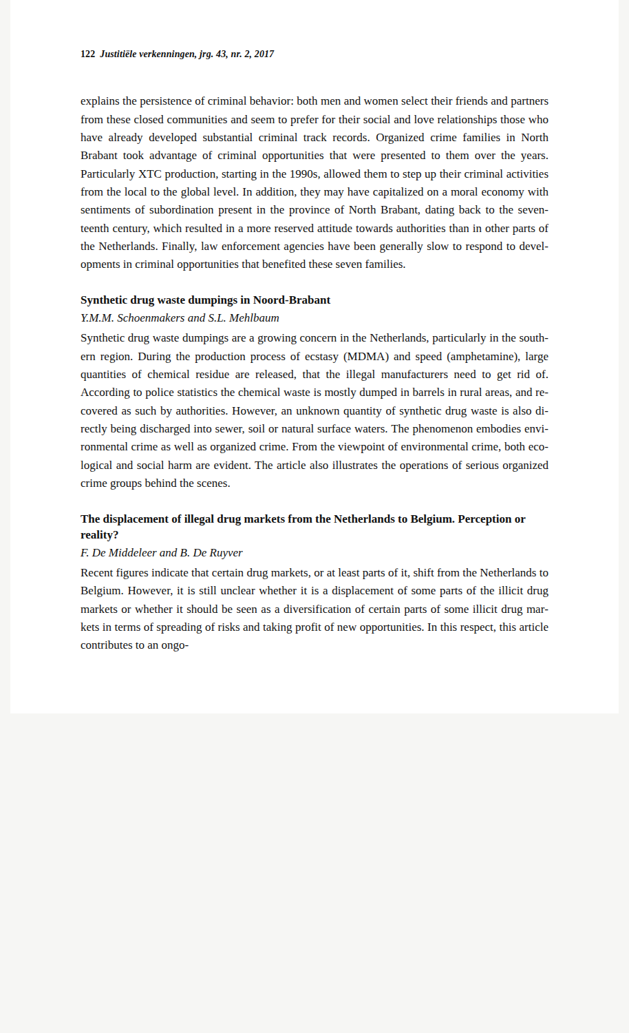122 Justitiële verkenningen, jrg. 43, nr. 2, 2017
explains the persistence of criminal behavior: both men and women select their friends and partners from these closed communities and seem to prefer for their social and love relationships those who have already developed substantial criminal track records. Organized crime families in North Brabant took advantage of criminal opportunities that were presented to them over the years. Particularly XTC production, starting in the 1990s, allowed them to step up their criminal activities from the local to the global level. In addition, they may have capitalized on a moral economy with sentiments of subordination present in the province of North Brabant, dating back to the seventeenth century, which resulted in a more reserved attitude towards authorities than in other parts of the Netherlands. Finally, law enforcement agencies have been generally slow to respond to developments in criminal opportunities that benefited these seven families.
Synthetic drug waste dumpings in Noord-Brabant
Y.M.M. Schoenmakers and S.L. Mehlbaum
Synthetic drug waste dumpings are a growing concern in the Netherlands, particularly in the southern region. During the production process of ecstasy (MDMA) and speed (amphetamine), large quantities of chemical residue are released, that the illegal manufacturers need to get rid of. According to police statistics the chemical waste is mostly dumped in barrels in rural areas, and recovered as such by authorities. However, an unknown quantity of synthetic drug waste is also directly being discharged into sewer, soil or natural surface waters. The phenomenon embodies environmental crime as well as organized crime. From the viewpoint of environmental crime, both ecological and social harm are evident. The article also illustrates the operations of serious organized crime groups behind the scenes.
The displacement of illegal drug markets from the Netherlands to Belgium. Perception or reality?
F. De Middeleer and B. De Ruyver
Recent figures indicate that certain drug markets, or at least parts of it, shift from the Netherlands to Belgium. However, it is still unclear whether it is a displacement of some parts of the illicit drug markets or whether it should be seen as a diversification of certain parts of some illicit drug markets in terms of spreading of risks and taking profit of new opportunities. In this respect, this article contributes to an ongo-